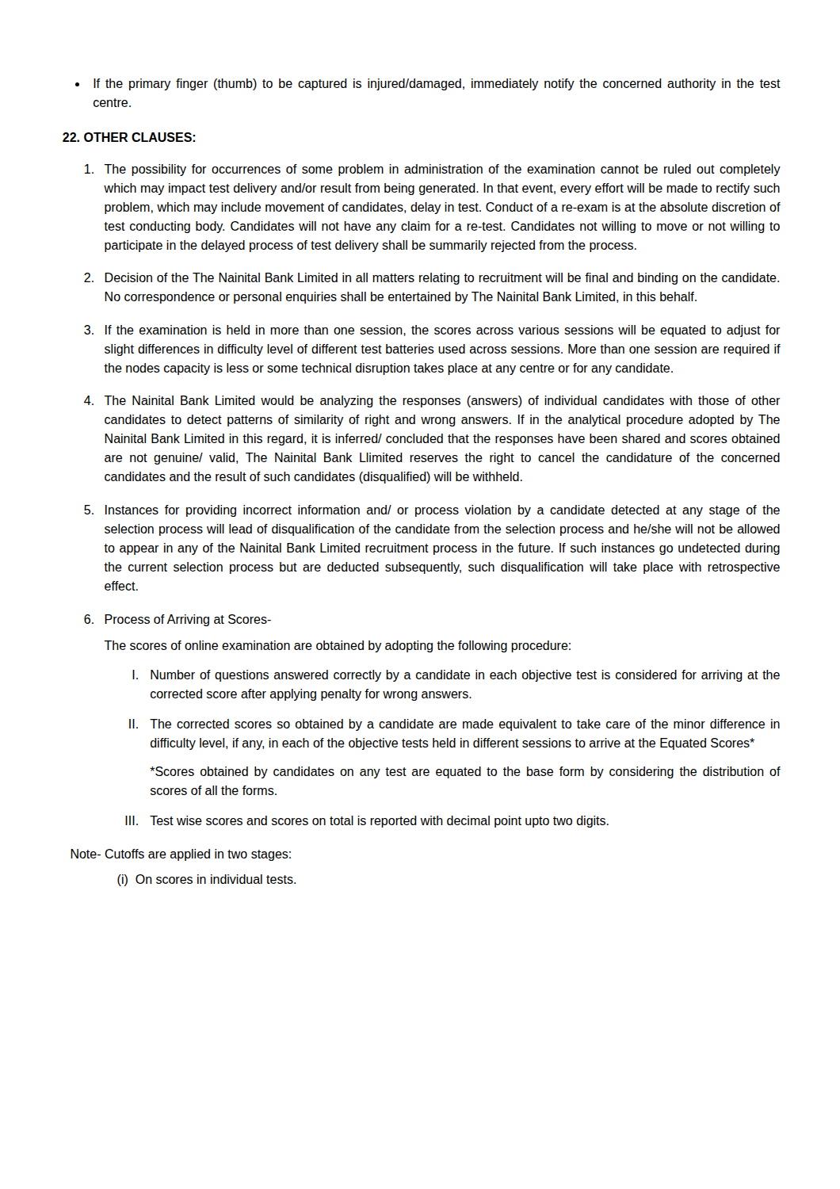If the primary finger (thumb) to be captured is injured/damaged, immediately notify the concerned authority in the test centre.
22. OTHER CLAUSES:
The possibility for occurrences of some problem in administration of the examination cannot be ruled out completely which may impact test delivery and/or result from being generated. In that event, every effort will be made to rectify such problem, which may include movement of candidates, delay in test. Conduct of a re-exam is at the absolute discretion of test conducting body. Candidates will not have any claim for a re-test. Candidates not willing to move or not willing to participate in the delayed process of test delivery shall be summarily rejected from the process.
Decision of the The Nainital Bank Limited in all matters relating to recruitment will be final and binding on the candidate. No correspondence or personal enquiries shall be entertained by The Nainital Bank Limited, in this behalf.
If the examination is held in more than one session, the scores across various sessions will be equated to adjust for slight differences in difficulty level of different test batteries used across sessions. More than one session are required if the nodes capacity is less or some technical disruption takes place at any centre or for any candidate.
The Nainital Bank Limited would be analyzing the responses (answers) of individual candidates with those of other candidates to detect patterns of similarity of right and wrong answers. If in the analytical procedure adopted by The Nainital Bank Limited in this regard, it is inferred/ concluded that the responses have been shared and scores obtained are not genuine/ valid, The Nainital Bank Llimited reserves the right to cancel the candidature of the concerned candidates and the result of such candidates (disqualified) will be withheld.
Instances for providing incorrect information and/ or process violation by a candidate detected at any stage of the selection process will lead of disqualification of the candidate from the selection process and he/she will not be allowed to appear in any of the Nainital Bank Limited recruitment process in the future. If such instances go undetected during the current selection process but are deducted subsequently, such disqualification will take place with retrospective effect.
Process of Arriving at Scores-
The scores of online examination are obtained by adopting the following procedure:
Number of questions answered correctly by a candidate in each objective test is considered for arriving at the corrected score after applying penalty for wrong answers.
The corrected scores so obtained by a candidate are made equivalent to take care of the minor difference in difficulty level, if any, in each of the objective tests held in different sessions to arrive at the Equated Scores*
*Scores obtained by candidates on any test are equated to the base form by considering the distribution of scores of all the forms.
Test wise scores and scores on total is reported with decimal point upto two digits.
Note- Cutoffs are applied in two stages:
(i) On scores in individual tests.